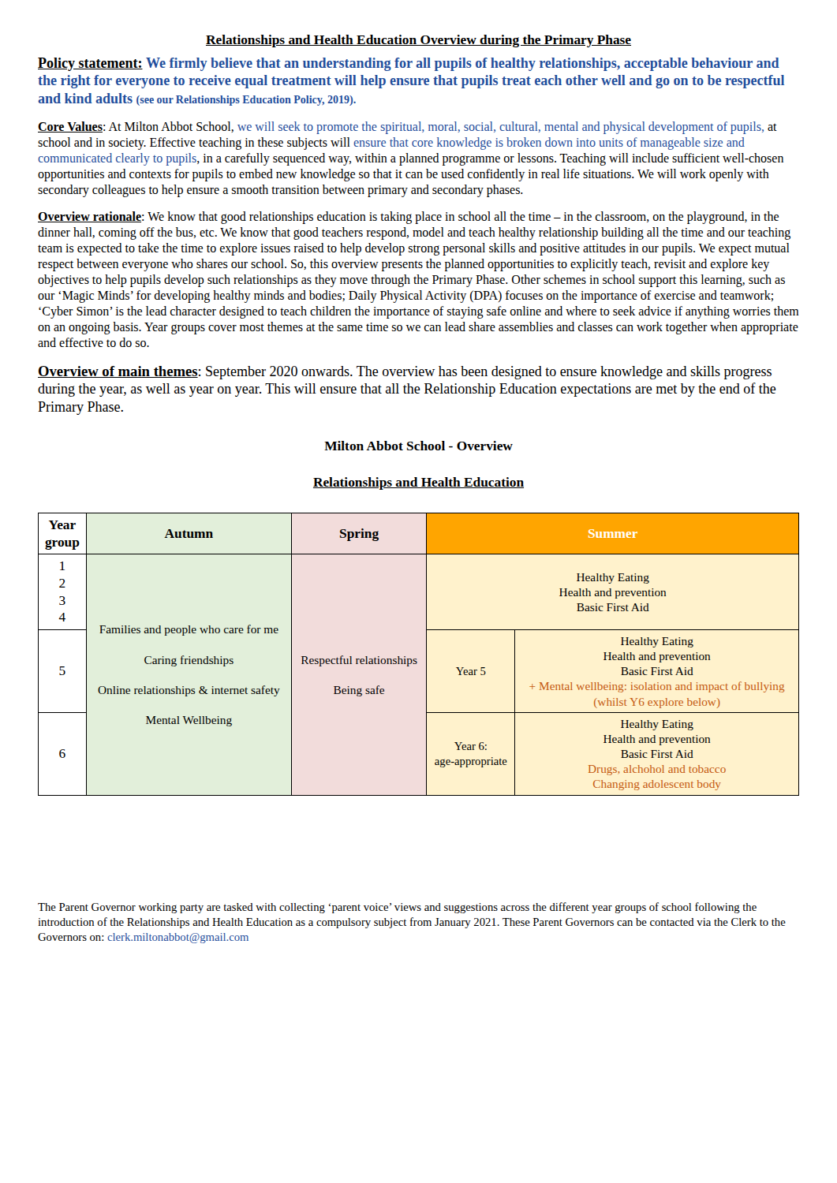Relationships and Health Education Overview during the Primary Phase
Policy statement: We firmly believe that an understanding for all pupils of healthy relationships, acceptable behaviour and the right for everyone to receive equal treatment will help ensure that pupils treat each other well and go on to be respectful and kind adults (see our Relationships Education Policy, 2019).
Core Values: At Milton Abbot School, we will seek to promote the spiritual, moral, social, cultural, mental and physical development of pupils, at school and in society. Effective teaching in these subjects will ensure that core knowledge is broken down into units of manageable size and communicated clearly to pupils, in a carefully sequenced way, within a planned programme or lessons. Teaching will include sufficient well-chosen opportunities and contexts for pupils to embed new knowledge so that it can be used confidently in real life situations. We will work openly with secondary colleagues to help ensure a smooth transition between primary and secondary phases.
Overview rationale: We know that good relationships education is taking place in school all the time – in the classroom, on the playground, in the dinner hall, coming off the bus, etc. We know that good teachers respond, model and teach healthy relationship building all the time and our teaching team is expected to take the time to explore issues raised to help develop strong personal skills and positive attitudes in our pupils. We expect mutual respect between everyone who shares our school. So, this overview presents the planned opportunities to explicitly teach, revisit and explore key objectives to help pupils develop such relationships as they move through the Primary Phase. Other schemes in school support this learning, such as our ‘Magic Minds’ for developing healthy minds and bodies; Daily Physical Activity (DPA) focuses on the importance of exercise and teamwork; ‘Cyber Simon’ is the lead character designed to teach children the importance of staying safe online and where to seek advice if anything worries them on an ongoing basis. Year groups cover most themes at the same time so we can lead share assemblies and classes can work together when appropriate and effective to do so.
Overview of main themes: September 2020 onwards. The overview has been designed to ensure knowledge and skills progress during the year, as well as year on year. This will ensure that all the Relationship Education expectations are met by the end of the Primary Phase.
Milton Abbot School - Overview
Relationships and Health Education
| Year group | Autumn | Spring | Summer |
| --- | --- | --- | --- |
| 1 2 3 4 | Families and people who care for me Caring friendships Online relationships & internet safety Mental Wellbeing | Respectful relationships Being safe | Healthy Eating Health and prevention Basic First Aid |
| 5 | Year 5 | Healthy Eating Health and prevention Basic First Aid + Mental wellbeing: isolation and impact of bullying (whilst Y6 explore below) |
| 6 | Year 6: age-appropriate | Healthy Eating Health and prevention Basic First Aid Drugs, alchohol and tobacco Changing adolescent body |
The Parent Governor working party are tasked with collecting ‘parent voice’ views and suggestions across the different year groups of school following the introduction of the Relationships and Health Education as a compulsory subject from January 2021. These Parent Governors can be contacted via the Clerk to the Governors on: clerk.miltonabbot@gmail.com